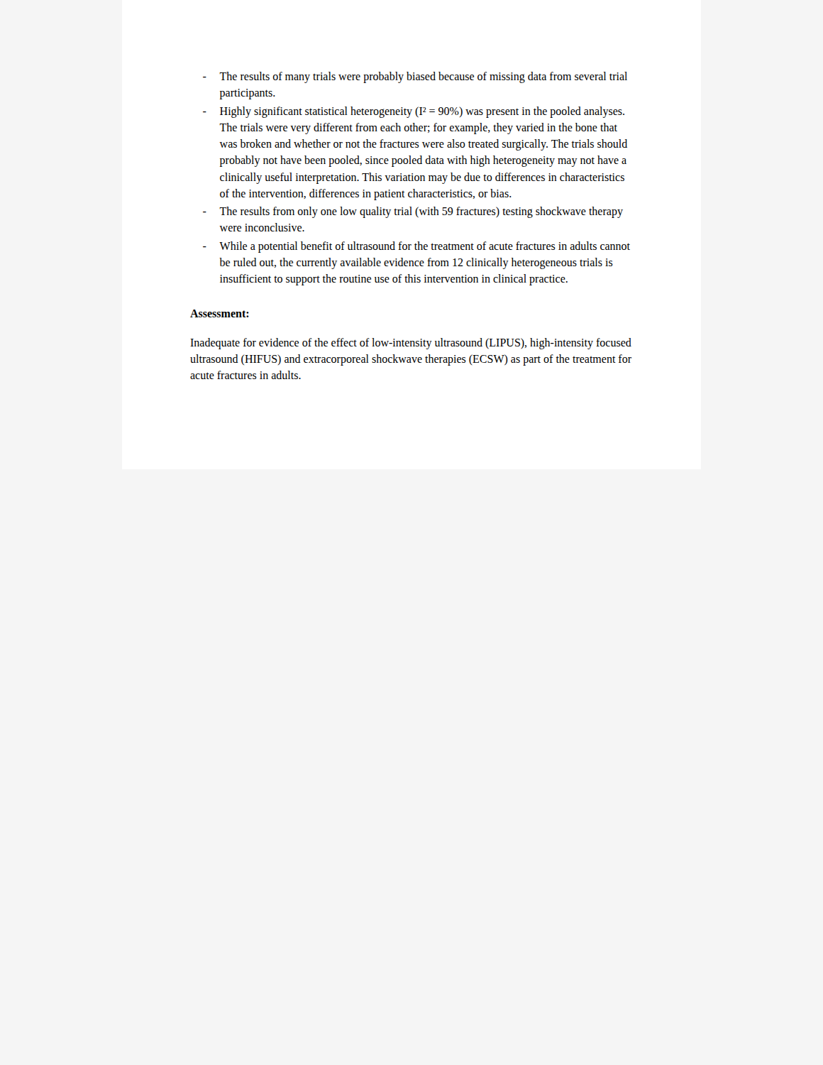The results of many trials were probably biased because of missing data from several trial participants.
Highly significant statistical heterogeneity (I² = 90%) was present in the pooled analyses. The trials were very different from each other; for example, they varied in the bone that was broken and whether or not the fractures were also treated surgically. The trials should probably not have been pooled, since pooled data with high heterogeneity may not have a clinically useful interpretation. This variation may be due to differences in characteristics of the intervention, differences in patient characteristics, or bias.
The results from only one low quality trial (with 59 fractures) testing shockwave therapy were inconclusive.
While a potential benefit of ultrasound for the treatment of acute fractures in adults cannot be ruled out, the currently available evidence from 12 clinically heterogeneous trials is insufficient to support the routine use of this intervention in clinical practice.
Assessment:
Inadequate for evidence of the effect of low-intensity ultrasound (LIPUS), high-intensity focused ultrasound (HIFUS) and extracorporeal shockwave therapies (ECSW) as part of the treatment for acute fractures in adults.